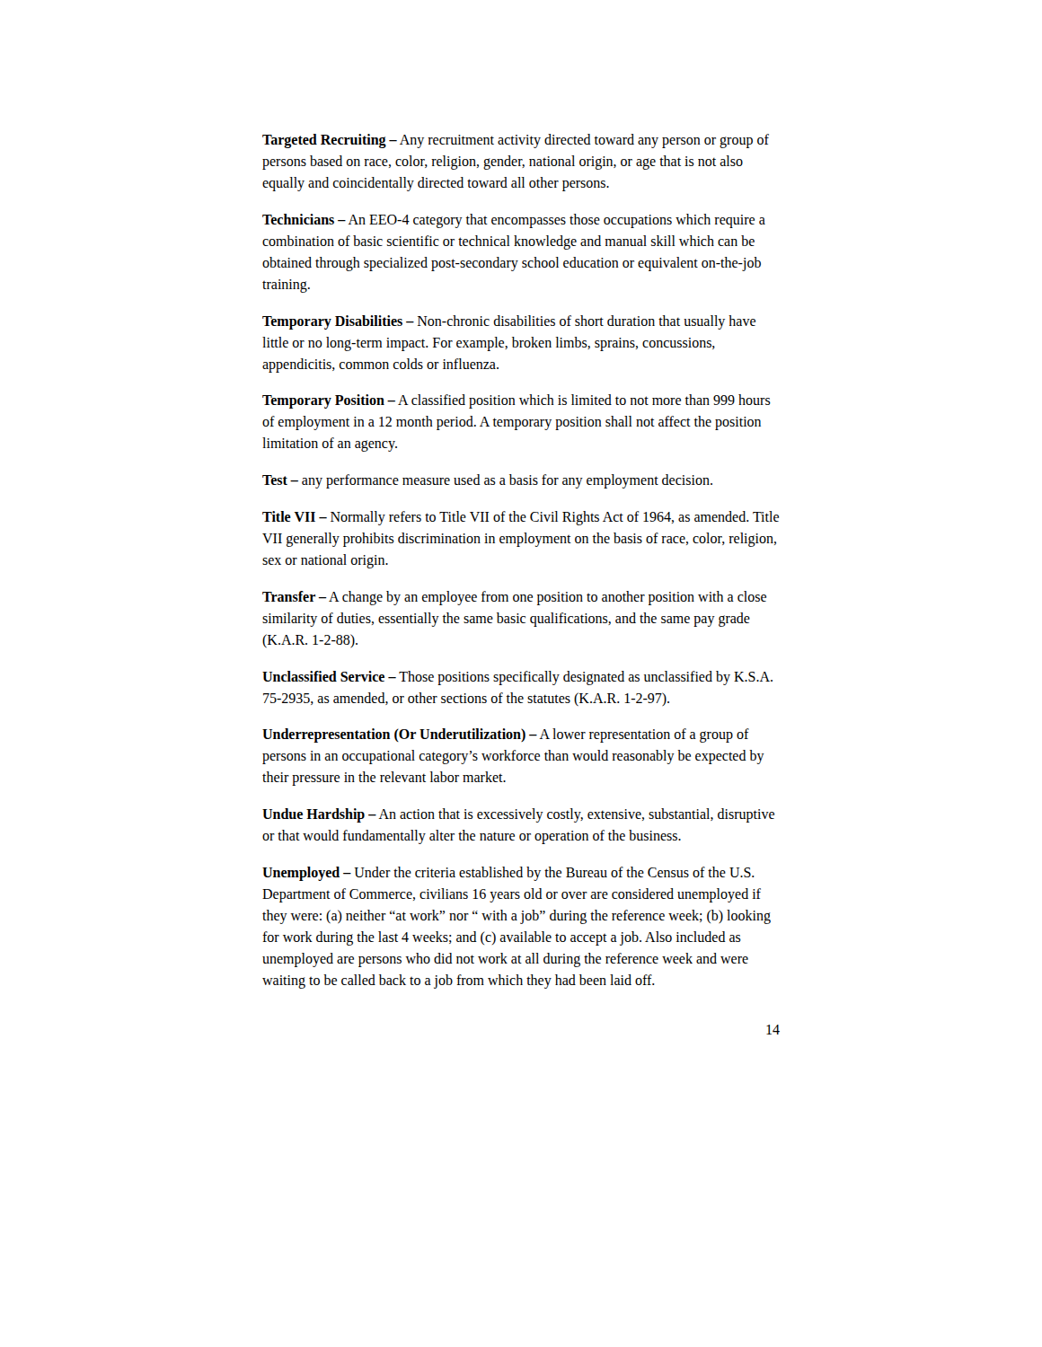Targeted Recruiting – Any recruitment activity directed toward any person or group of persons based on race, color, religion, gender, national origin, or age that is not also equally and coincidentally directed toward all other persons.
Technicians – An EEO-4 category that encompasses those occupations which require a combination of basic scientific or technical knowledge and manual skill which can be obtained through specialized post-secondary school education or equivalent on-the-job training.
Temporary Disabilities – Non-chronic disabilities of short duration that usually have little or no long-term impact. For example, broken limbs, sprains, concussions, appendicitis, common colds or influenza.
Temporary Position – A classified position which is limited to not more than 999 hours of employment in a 12 month period. A temporary position shall not affect the position limitation of an agency.
Test – any performance measure used as a basis for any employment decision.
Title VII – Normally refers to Title VII of the Civil Rights Act of 1964, as amended. Title VII generally prohibits discrimination in employment on the basis of race, color, religion, sex or national origin.
Transfer – A change by an employee from one position to another position with a close similarity of duties, essentially the same basic qualifications, and the same pay grade (K.A.R. 1-2-88).
Unclassified Service – Those positions specifically designated as unclassified by K.S.A. 75-2935, as amended, or other sections of the statutes (K.A.R. 1-2-97).
Underrepresentation (Or Underutilization) – A lower representation of a group of persons in an occupational category’s workforce than would reasonably be expected by their pressure in the relevant labor market.
Undue Hardship – An action that is excessively costly, extensive, substantial, disruptive or that would fundamentally alter the nature or operation of the business.
Unemployed – Under the criteria established by the Bureau of the Census of the U.S. Department of Commerce, civilians 16 years old or over are considered unemployed if they were: (a) neither “at work” nor “ with a job” during the reference week; (b) looking for work during the last 4 weeks; and (c) available to accept a job. Also included as unemployed are persons who did not work at all during the reference week and were waiting to be called back to a job from which they had been laid off.
14